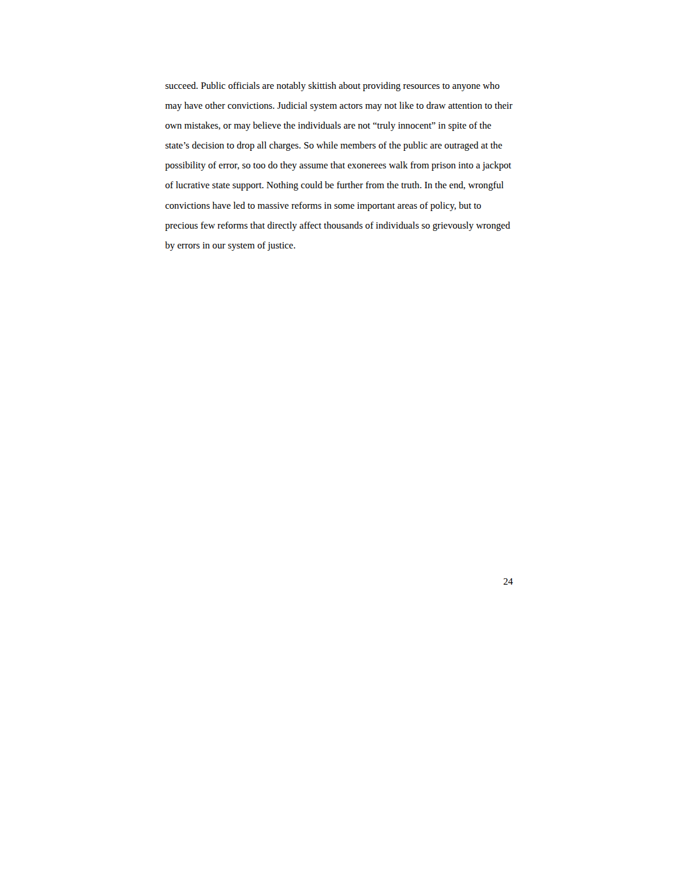succeed. Public officials are notably skittish about providing resources to anyone who may have other convictions. Judicial system actors may not like to draw attention to their own mistakes, or may believe the individuals are not “truly innocent” in spite of the state’s decision to drop all charges. So while members of the public are outraged at the possibility of error, so too do they assume that exonerees walk from prison into a jackpot of lucrative state support. Nothing could be further from the truth. In the end, wrongful convictions have led to massive reforms in some important areas of policy, but to precious few reforms that directly affect thousands of individuals so grievously wronged by errors in our system of justice.
24